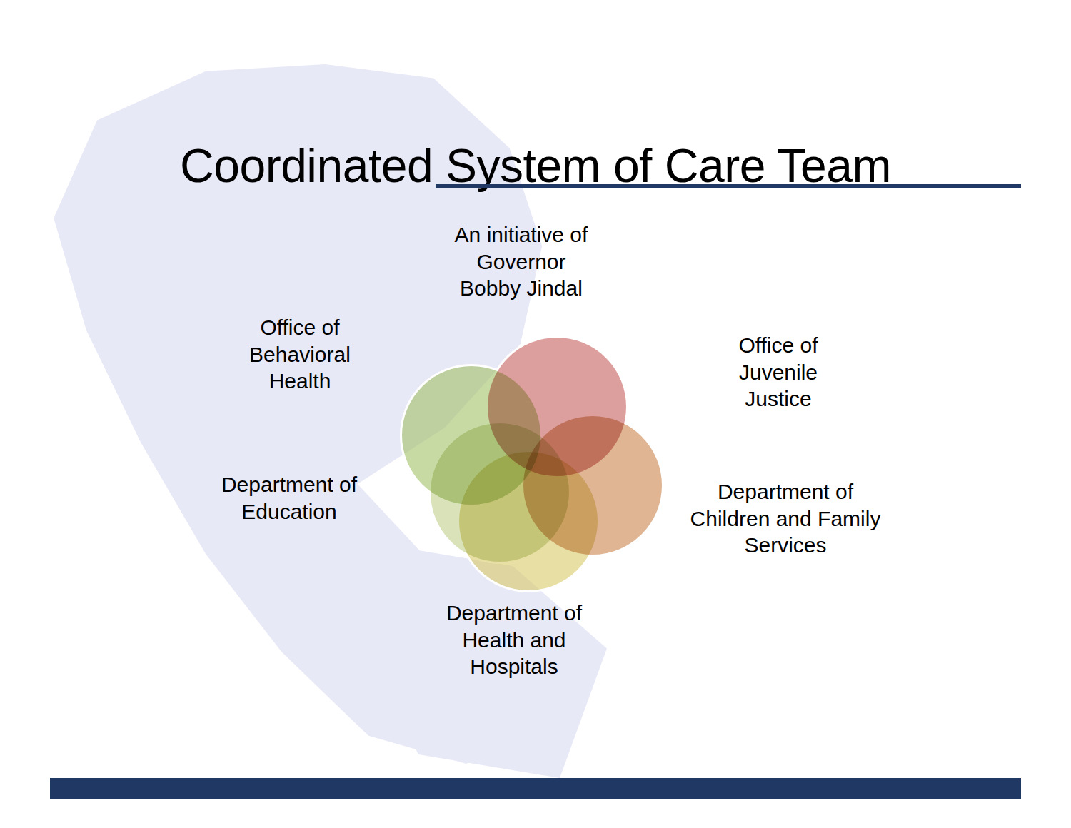Coordinated System of Care Team
An initiative of Governor
Bobby Jindal
Office of Behavioral Health
Department of Education
Office of Juvenile Justice
Department of Children and Family Services
Department of Health and Hospitals